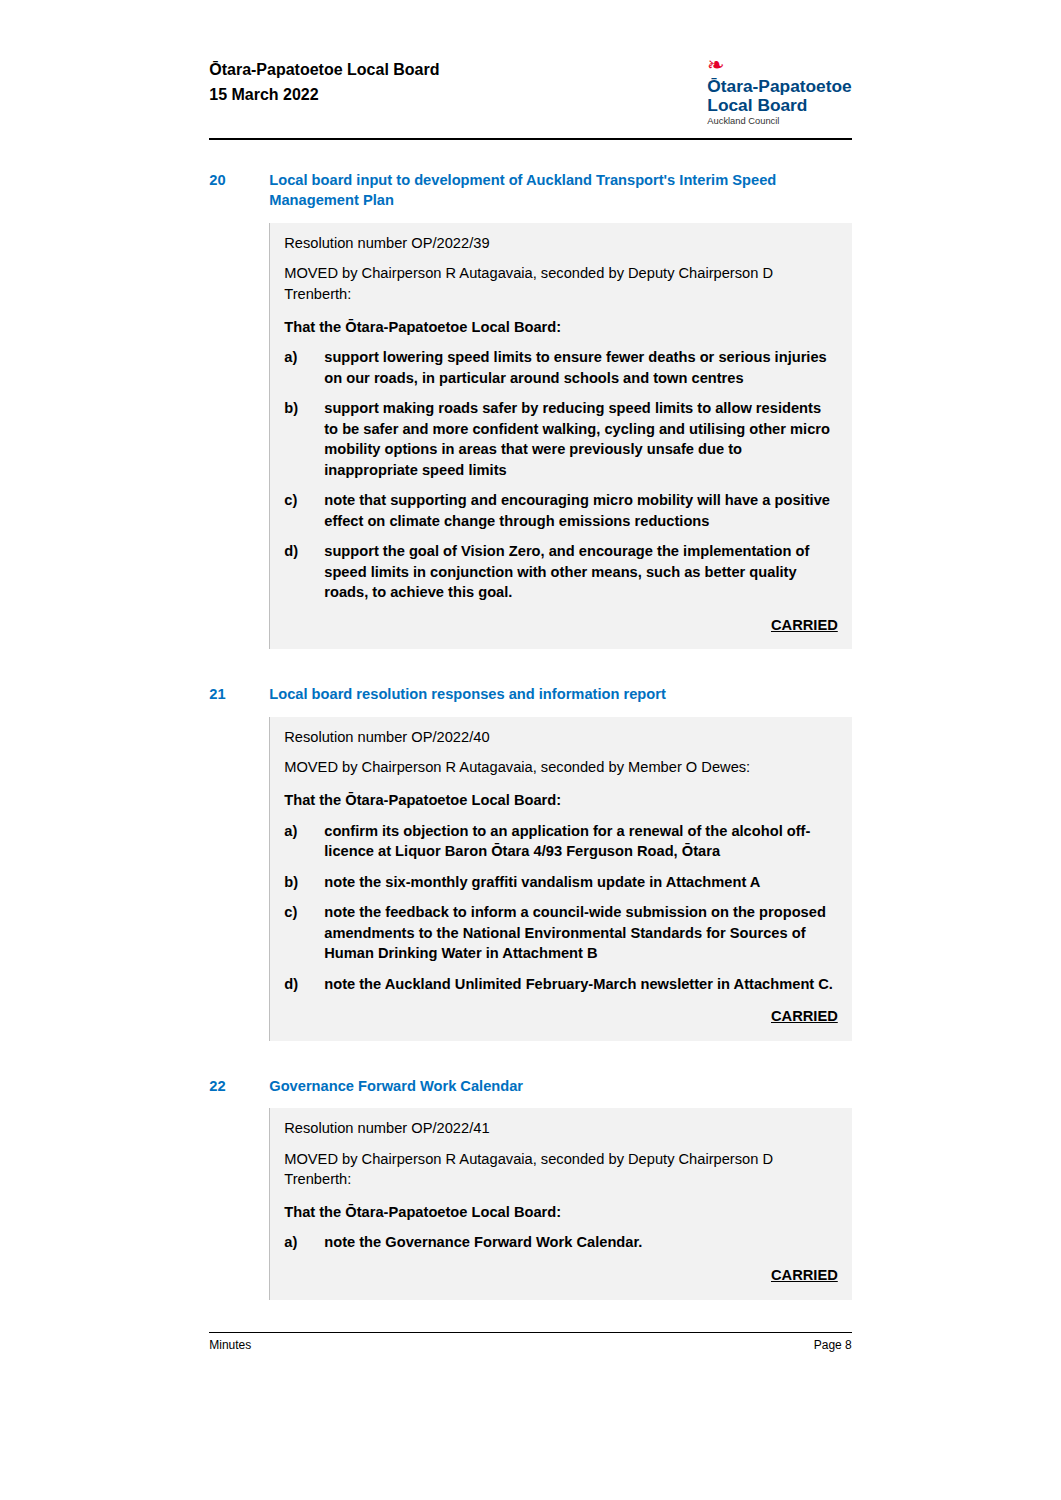Ōtara-Papatoetoe Local Board
15 March 2022
❧
Ōtara-Papatoetoe
Local Board
Auckland Council
20
Local board input to development of Auckland Transport's Interim Speed Management Plan
Resolution number OP/2022/39
MOVED by Chairperson R Autagavaia, seconded by Deputy Chairperson D Trenberth:
That the Ōtara-Papatoetoe Local Board:
a)
support lowering speed limits to ensure fewer deaths or serious injuries on our roads, in particular around schools and town centres
b)
support making roads safer by reducing speed limits to allow residents to be safer and more confident walking, cycling and utilising other micro mobility options in areas that were previously unsafe due to inappropriate speed limits
c)
note that supporting and encouraging micro mobility will have a positive effect on climate change through emissions reductions
d)
support the goal of Vision Zero, and encourage the implementation of speed limits in conjunction with other means, such as better quality roads, to achieve this goal.
CARRIED
21
Local board resolution responses and information report
Resolution number OP/2022/40
MOVED by Chairperson R Autagavaia, seconded by Member O Dewes:
That the Ōtara-Papatoetoe Local Board:
a)
confirm its objection to an application for a renewal of the alcohol off-licence at Liquor Baron Ōtara 4/93 Ferguson Road, Ōtara
b)
note the six-monthly graffiti vandalism update in Attachment A
c)
note the feedback to inform a council-wide submission on the proposed amendments to the National Environmental Standards for Sources of Human Drinking Water in Attachment B
d)
note the Auckland Unlimited February-March newsletter in Attachment C.
CARRIED
22
Governance Forward Work Calendar
Resolution number OP/2022/41
MOVED by Chairperson R Autagavaia, seconded by Deputy Chairperson D Trenberth:
That the Ōtara-Papatoetoe Local Board:
a)
note the Governance Forward Work Calendar.
CARRIED
Minutes
Page 8